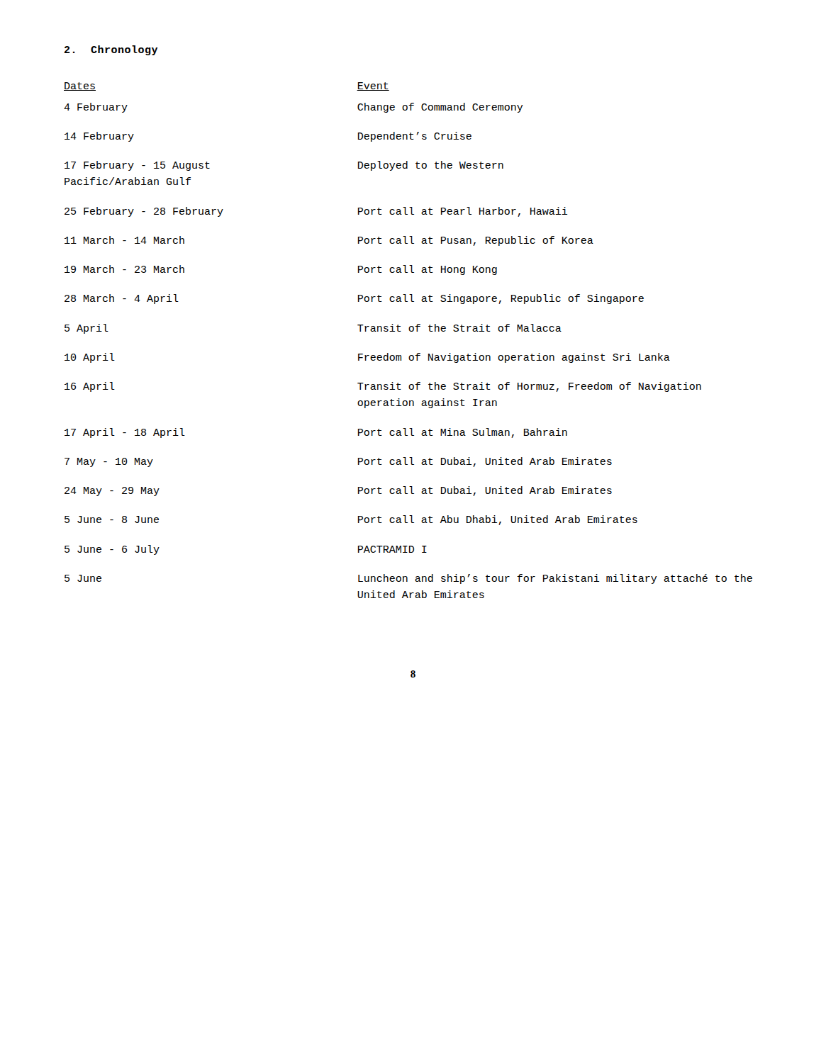2. Chronology
| Dates | Event |
| 4 February | Change of Command Ceremony |
| 14 February | Dependent’s Cruise |
| 17 February - 15 August Pacific/Arabian Gulf | Deployed to the Western |
| 25 February - 28 February | Port call at Pearl Harbor, Hawaii |
| 11 March - 14 March | Port call at Pusan, Republic of Korea |
| 19 March - 23 March | Port call at Hong Kong |
| 28 March - 4 April | Port call at Singapore, Republic of Singapore |
| 5 April | Transit of the Strait of Malacca |
| 10 April | Freedom of Navigation operation against Sri Lanka |
| 16 April | Transit of the Strait of Hormuz, Freedom of Navigation operation against Iran |
| 17 April - 18 April | Port call at Mina Sulman, Bahrain |
| 7 May - 10 May | Port call at Dubai, United Arab Emirates |
| 24 May - 29 May | Port call at Dubai, United Arab Emirates |
| 5 June - 8 June | Port call at Abu Dhabi, United Arab Emirates |
| 5 June - 6 July | PACTRAMID I |
| 5 June | Luncheon and ship’s tour for Pakistani military attaché to the United Arab Emirates |
8